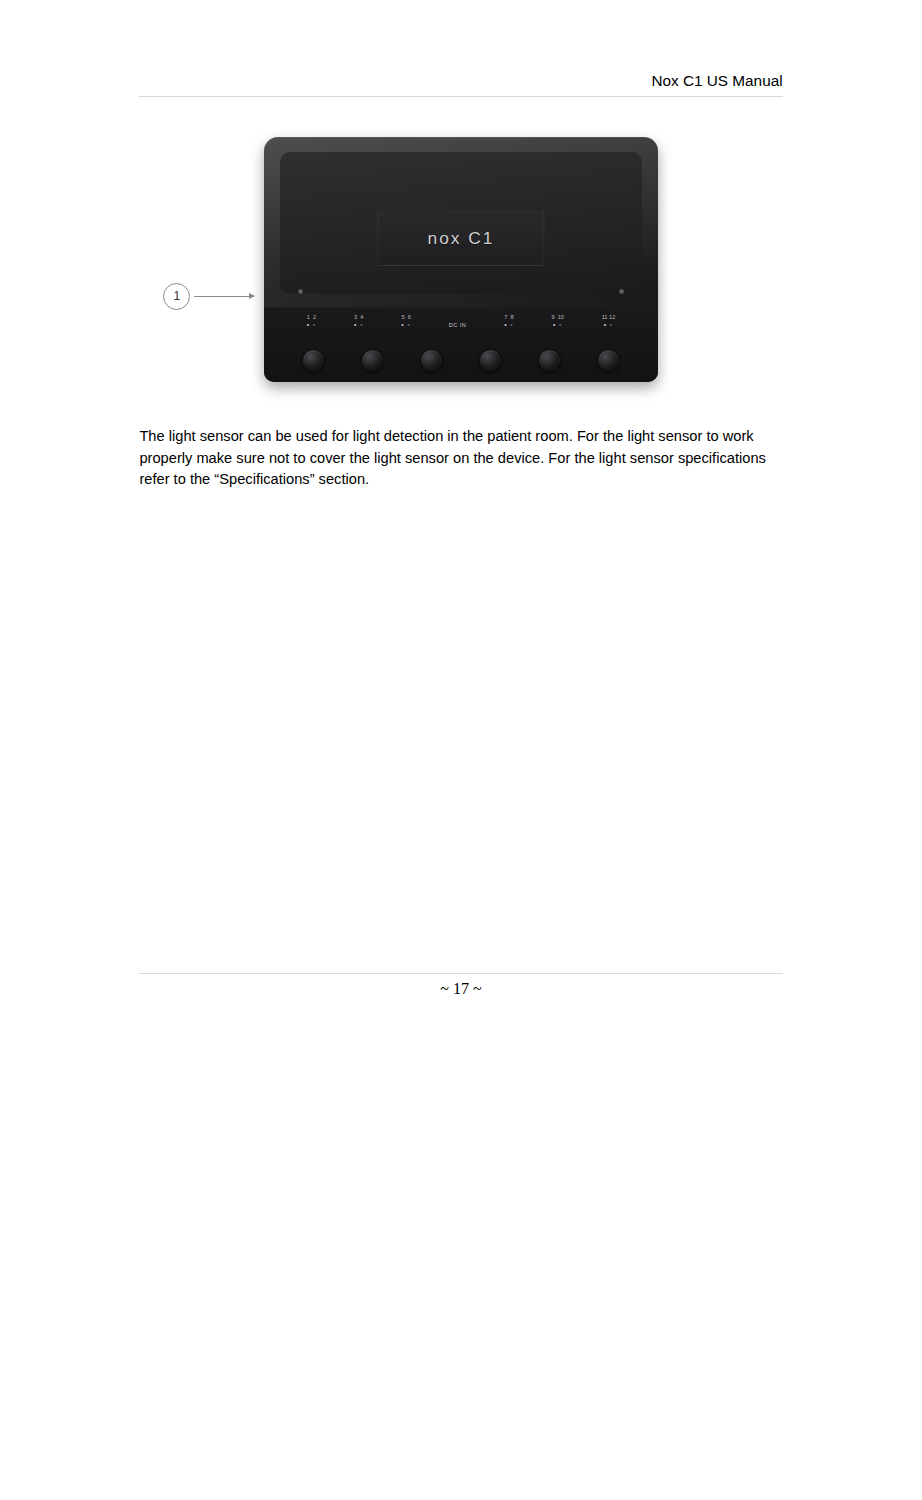Nox C1 US Manual
1
nox C1
1 2• ◦
3 4• ◦
5 6• ◦
DC IN
7 8• ◦
9 10• ◦
11 12• ◦
The light sensor can be used for light detection in the patient room. For the light sensor to work properly make sure not to cover the light sensor on the device. For the light sensor specifications refer to the “Specifications” section.
~ 17 ~